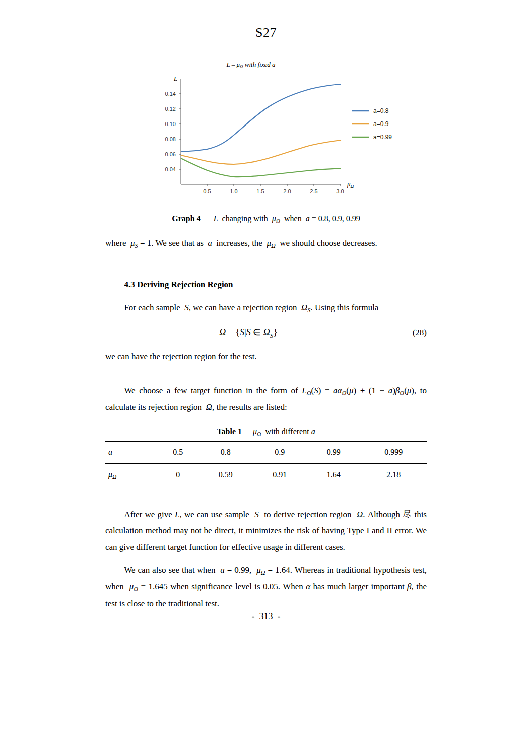S27
L – μΩ with fixed a L 0.14 0.12 0.10 0.08 0.06 0.04 0.5 1.0 1.5 2.0 2.5 3.0 μΩ a=0.8 a=0.9 a=0.99
Graph 4 L changing with μΩ when a = 0.8, 0.9, 0.99
where μS = 1. We see that as a increases, the μΩ we should choose decreases.
4.3 Deriving Rejection Region
For each sample S, we can have a rejection region ΩS. Using this formula
Ω = {S|S ∈ ΩS}
(28)
we can have the rejection region for the test.
We choose a few target function in the form of LΩ(S) = aαΩ(μ) + (1 − a)βΩ(μ), to calculate its rejection region Ω, the results are listed:
Table 1 μΩ with different a
| a | 0.5 | 0.8 | 0.9 | 0.99 | 0.999 |
| μ Ω | 0 | 0.59 | 0.91 | 1.64 | 2.18 |
After we give L, we can use sample S to derive rejection region Ω. Although 尽 this calculation method may not be direct, it minimizes the risk of having Type I and II error. We can give different target function for effective usage in different cases.
We can also see that when a = 0.99, μΩ = 1.64. Whereas in traditional hypothesis test, when μΩ = 1.645 when significance level is 0.05. When α has much larger important β, the test is close to the traditional test.
- 313 -